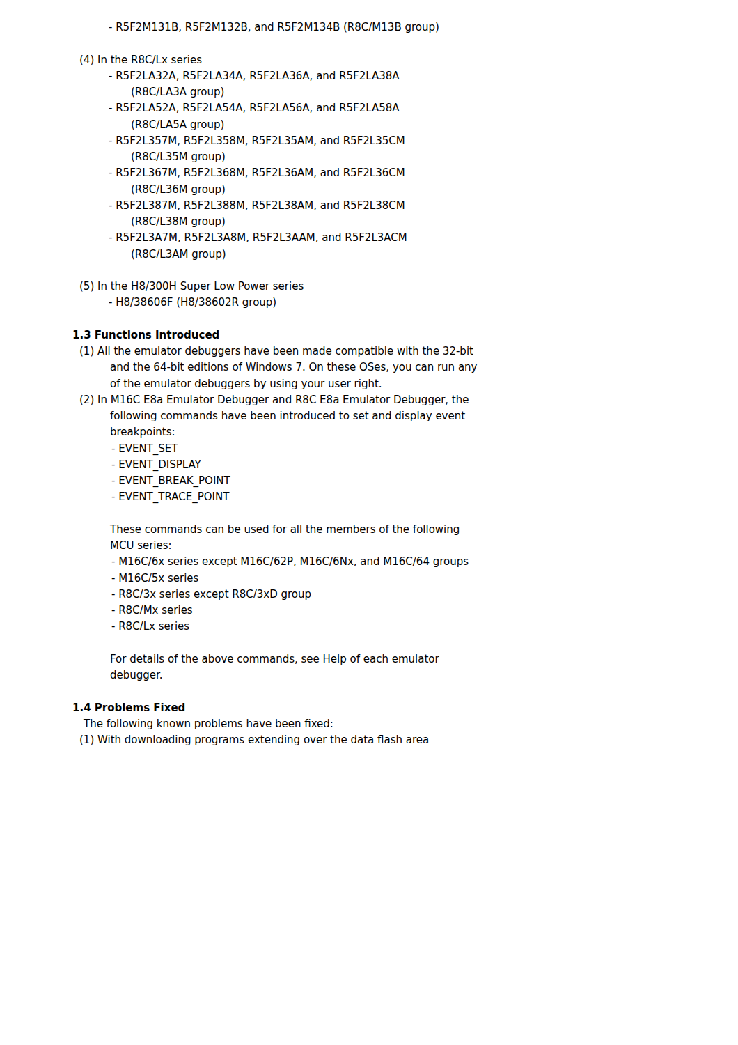- R5F2M131B, R5F2M132B, and R5F2M134B (R8C/M13B group)
(4) In the R8C/Lx series
- R5F2LA32A, R5F2LA34A, R5F2LA36A, and R5F2LA38A
(R8C/LA3A group)
- R5F2LA52A, R5F2LA54A, R5F2LA56A, and R5F2LA58A
(R8C/LA5A group)
- R5F2L357M, R5F2L358M, R5F2L35AM, and R5F2L35CM
(R8C/L35M group)
- R5F2L367M, R5F2L368M, R5F2L36AM, and R5F2L36CM
(R8C/L36M group)
- R5F2L387M, R5F2L388M, R5F2L38AM, and R5F2L38CM
(R8C/L38M group)
- R5F2L3A7M, R5F2L3A8M, R5F2L3AAM, and R5F2L3ACM
(R8C/L3AM group)
(5) In the H8/300H Super Low Power series
- H8/38606F (H8/38602R group)
1.3 Functions Introduced
(1) All the emulator debuggers have been made compatible with the 32-bit
and the 64-bit editions of Windows 7. On these OSes, you can run any
of the emulator debuggers by using your user right.
(2) In M16C E8a Emulator Debugger and R8C E8a Emulator Debugger, the
following commands have been introduced to set and display event
breakpoints:
- EVENT_SET
- EVENT_DISPLAY
- EVENT_BREAK_POINT
- EVENT_TRACE_POINT
These commands can be used for all the members of the following
MCU series:
- M16C/6x series except M16C/62P, M16C/6Nx, and M16C/64 groups
- M16C/5x series
- R8C/3x series except R8C/3xD group
- R8C/Mx series
- R8C/Lx series
For details of the above commands, see Help of each emulator
debugger.
1.4 Problems Fixed
The following known problems have been fixed:
(1) With downloading programs extending over the data flash area